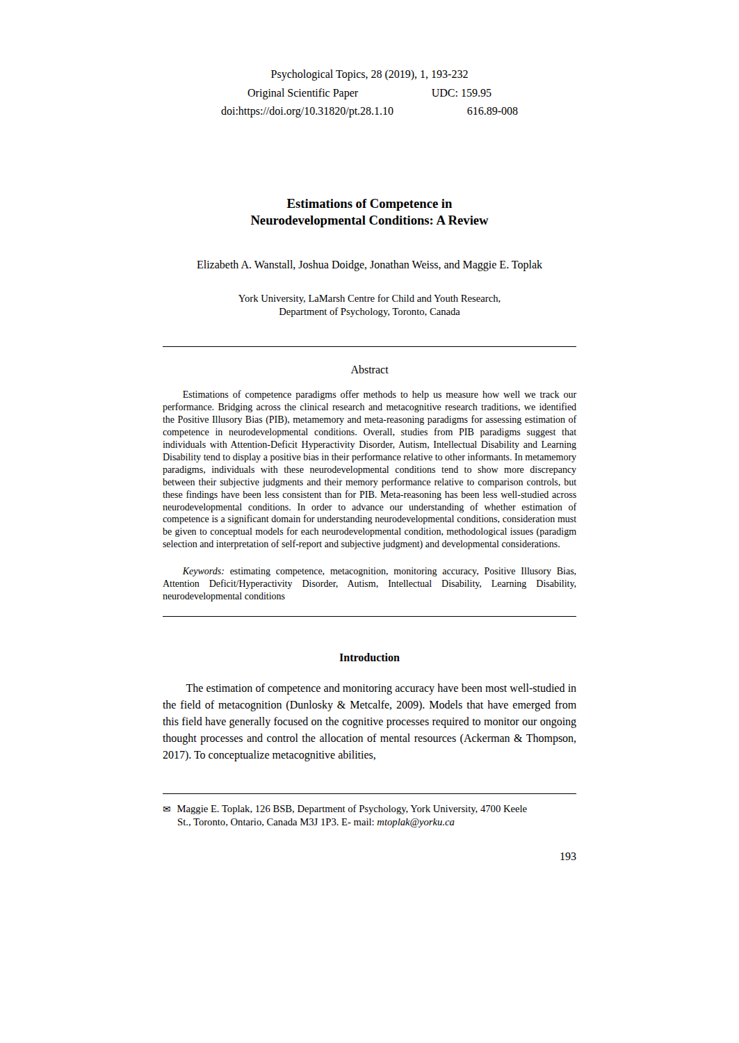Psychological Topics, 28 (2019), 1, 193-232
Original Scientific Paper
UDC: 159.95
doi:https://doi.org/10.31820/pt.28.1.10
616.89-008
Estimations of Competence in
Neurodevelopmental Conditions: A Review
Elizabeth A. Wanstall, Joshua Doidge, Jonathan Weiss, and Maggie E. Toplak
York University, LaMarsh Centre for Child and Youth Research,
Department of Psychology, Toronto, Canada
Abstract
Estimations of competence paradigms offer methods to help us measure how well we track our performance. Bridging across the clinical research and metacognitive research traditions, we identified the Positive Illusory Bias (PIB), metamemory and meta-reasoning paradigms for assessing estimation of competence in neurodevelopmental conditions. Overall, studies from PIB paradigms suggest that individuals with Attention-Deficit Hyperactivity Disorder, Autism, Intellectual Disability and Learning Disability tend to display a positive bias in their performance relative to other informants. In metamemory paradigms, individuals with these neurodevelopmental conditions tend to show more discrepancy between their subjective judgments and their memory performance relative to comparison controls, but these findings have been less consistent than for PIB. Meta-reasoning has been less well-studied across neurodevelopmental conditions. In order to advance our understanding of whether estimation of competence is a significant domain for understanding neurodevelopmental conditions, consideration must be given to conceptual models for each neurodevelopmental condition, methodological issues (paradigm selection and interpretation of self-report and subjective judgment) and developmental considerations.
Keywords: estimating competence, metacognition, monitoring accuracy, Positive Illusory Bias, Attention Deficit/Hyperactivity Disorder, Autism, Intellectual Disability, Learning Disability, neurodevelopmental conditions
Introduction
The estimation of competence and monitoring accuracy have been most well-studied in the field of metacognition (Dunlosky & Metcalfe, 2009). Models that have emerged from this field have generally focused on the cognitive processes required to monitor our ongoing thought processes and control the allocation of mental resources (Ackerman & Thompson, 2017). To conceptualize metacognitive abilities,
✉ Maggie E. Toplak, 126 BSB, Department of Psychology, York University, 4700 Keele St., Toronto, Ontario, Canada M3J 1P3. E- mail: mtoplak@yorku.ca
193